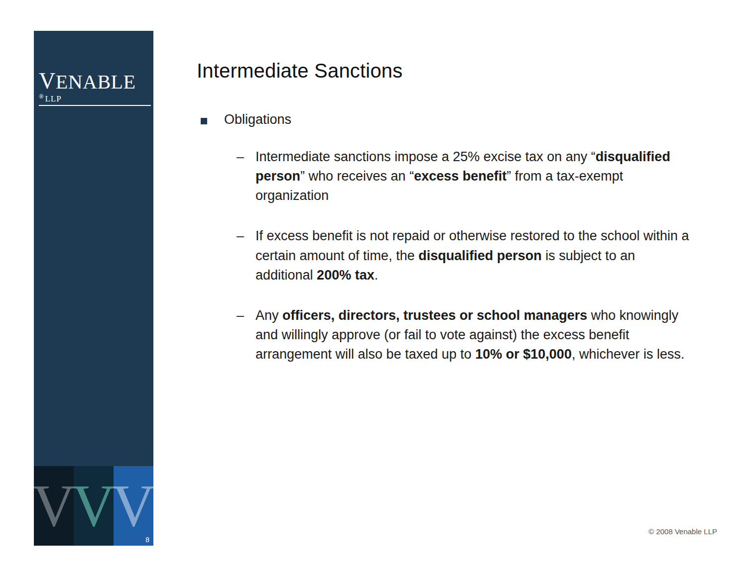VENABLE®LLP
V
V
V
8
Intermediate Sanctions
Obligations
Intermediate sanctions impose a 25% excise tax on any “disqualified person” who receives an “excess benefit” from a tax-exempt organization
If excess benefit is not repaid or otherwise restored to the school within a certain amount of time, the disqualified person is subject to an additional 200% tax.
Any officers, directors, trustees or school managers who knowingly and willingly approve (or fail to vote against) the excess benefit arrangement will also be taxed up to 10% or $10,000, whichever is less.
© 2008 Venable LLP